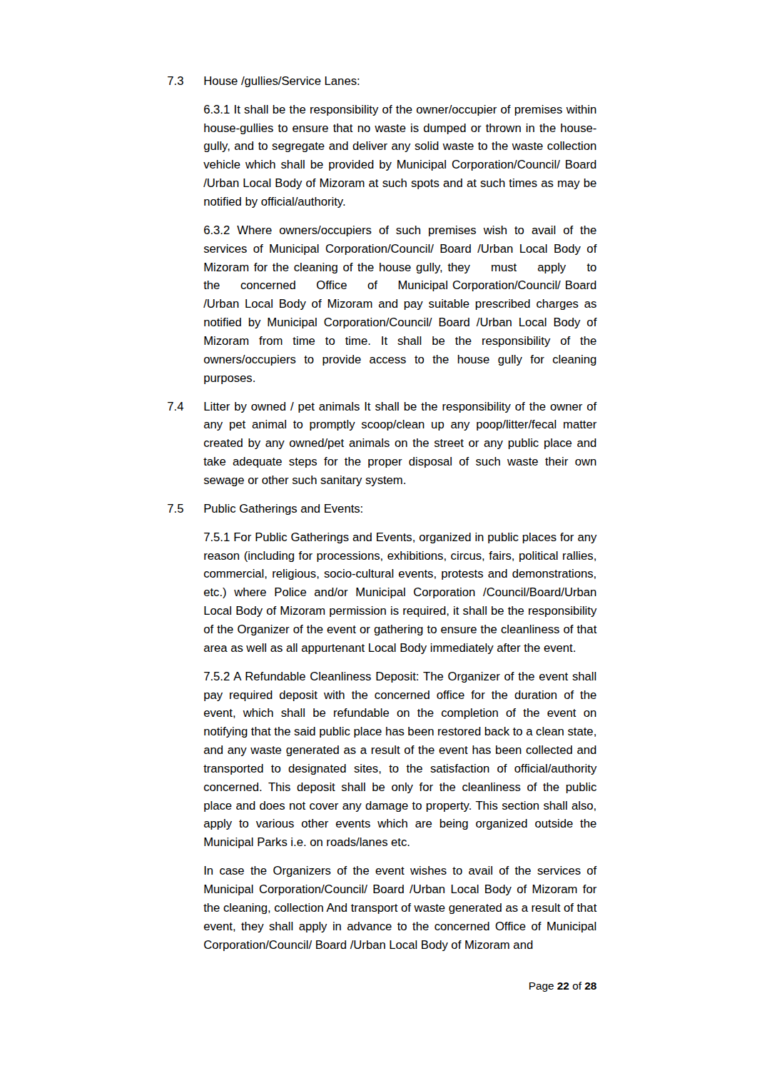7.3
House /gullies/Service Lanes:
6.3.1 It shall be the responsibility of the owner/occupier of premises within house-gullies to ensure that no waste is dumped or thrown in the house-gully, and to segregate and deliver any solid waste to the waste collection vehicle which shall be provided by Municipal Corporation/Council/ Board /Urban Local Body of Mizoram at such spots and at such times as may be notified by official/authority.
6.3.2 Where owners/occupiers of such premises wish to avail of the services of Municipal Corporation/Council/ Board /Urban Local Body of Mizoram for the cleaning of the house gully, they must apply to the concerned Office of Municipal Corporation/Council/ Board /Urban Local Body of Mizoram and pay suitable prescribed charges as notified by Municipal Corporation/Council/ Board /Urban Local Body of Mizoram from time to time. It shall be the responsibility of the owners/occupiers to provide access to the house gully for cleaning purposes.
7.4
Litter by owned / pet animals It shall be the responsibility of the owner of any pet animal to promptly scoop/clean up any poop/litter/fecal matter created by any owned/pet animals on the street or any public place and take adequate steps for the proper disposal of such waste their own sewage or other such sanitary system.
7.5
Public Gatherings and Events:
7.5.1 For Public Gatherings and Events, organized in public places for any reason (including for processions, exhibitions, circus, fairs, political rallies, commercial, religious, socio-cultural events, protests and demonstrations, etc.) where Police and/or Municipal Corporation /Council/Board/Urban Local Body of Mizoram permission is required, it shall be the responsibility of the Organizer of the event or gathering to ensure the cleanliness of that area as well as all appurtenant Local Body immediately after the event.
7.5.2 A Refundable Cleanliness Deposit: The Organizer of the event shall pay required deposit with the concerned office for the duration of the event, which shall be refundable on the completion of the event on notifying that the said public place has been restored back to a clean state, and any waste generated as a result of the event has been collected and transported to designated sites, to the satisfaction of official/authority concerned. This deposit shall be only for the cleanliness of the public place and does not cover any damage to property. This section shall also, apply to various other events which are being organized outside the Municipal Parks i.e. on roads/lanes etc.
In case the Organizers of the event wishes to avail of the services of Municipal Corporation/Council/ Board /Urban Local Body of Mizoram for the cleaning, collection And transport of waste generated as a result of that event, they shall apply in advance to the concerned Office of Municipal Corporation/Council/ Board /Urban Local Body of Mizoram and
Page 22 of 28